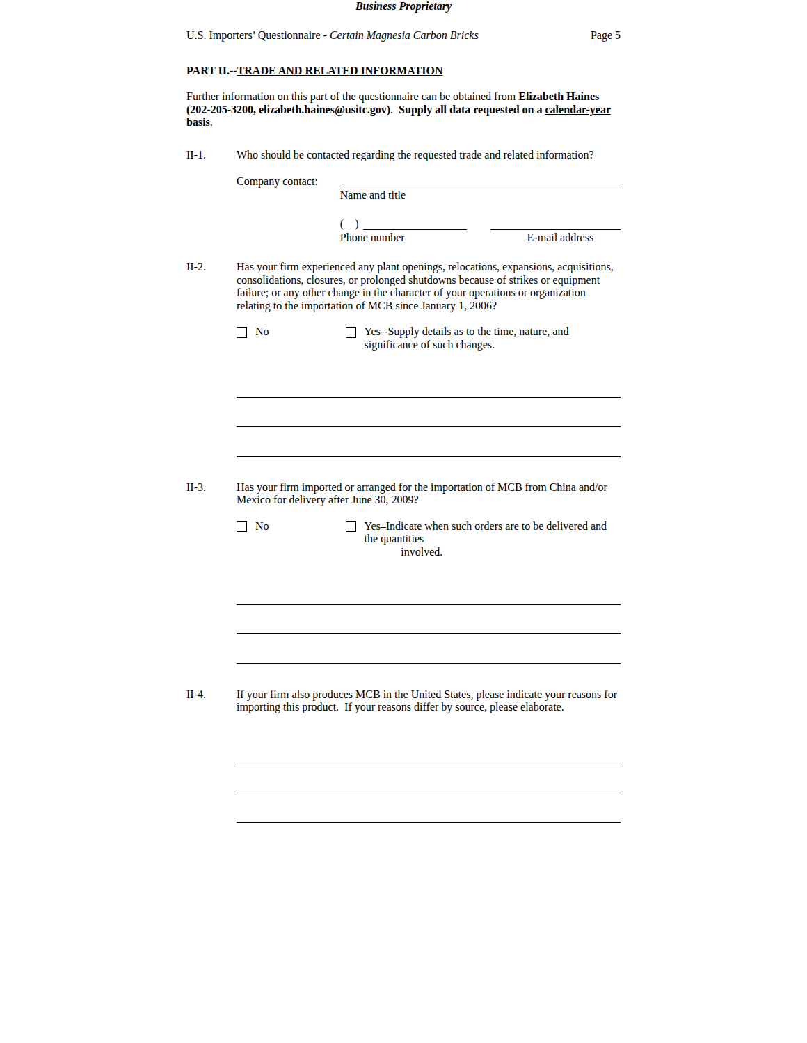Business Proprietary
U.S. Importers’ Questionnaire - Certain Magnesia Carbon Bricks
Page 5
PART II.--TRADE AND RELATED INFORMATION
Further information on this part of the questionnaire can be obtained from Elizabeth Haines (202-205-3200, elizabeth.haines@usitc.gov). Supply all data requested on a calendar-year basis.
II-1.
Who should be contacted regarding the requested trade and related information?
Company contact:
Name and title
( )
Phone number
E-mail address
II-2.
Has your firm experienced any plant openings, relocations, expansions, acquisitions, consolidations, closures, or prolonged shutdowns because of strikes or equipment failure; or any other change in the character of your operations or organization relating to the importation of MCB since January 1, 2006?
No
Yes--Supply details as to the time, nature, and significance of such changes.
II-3.
Has your firm imported or arranged for the importation of MCB from China and/or Mexico for delivery after June 30, 2009?
No
Yes–Indicate when such orders are to be delivered and the quantities
involved.
II-4.
If your firm also produces MCB in the United States, please indicate your reasons for importing this product. If your reasons differ by source, please elaborate.